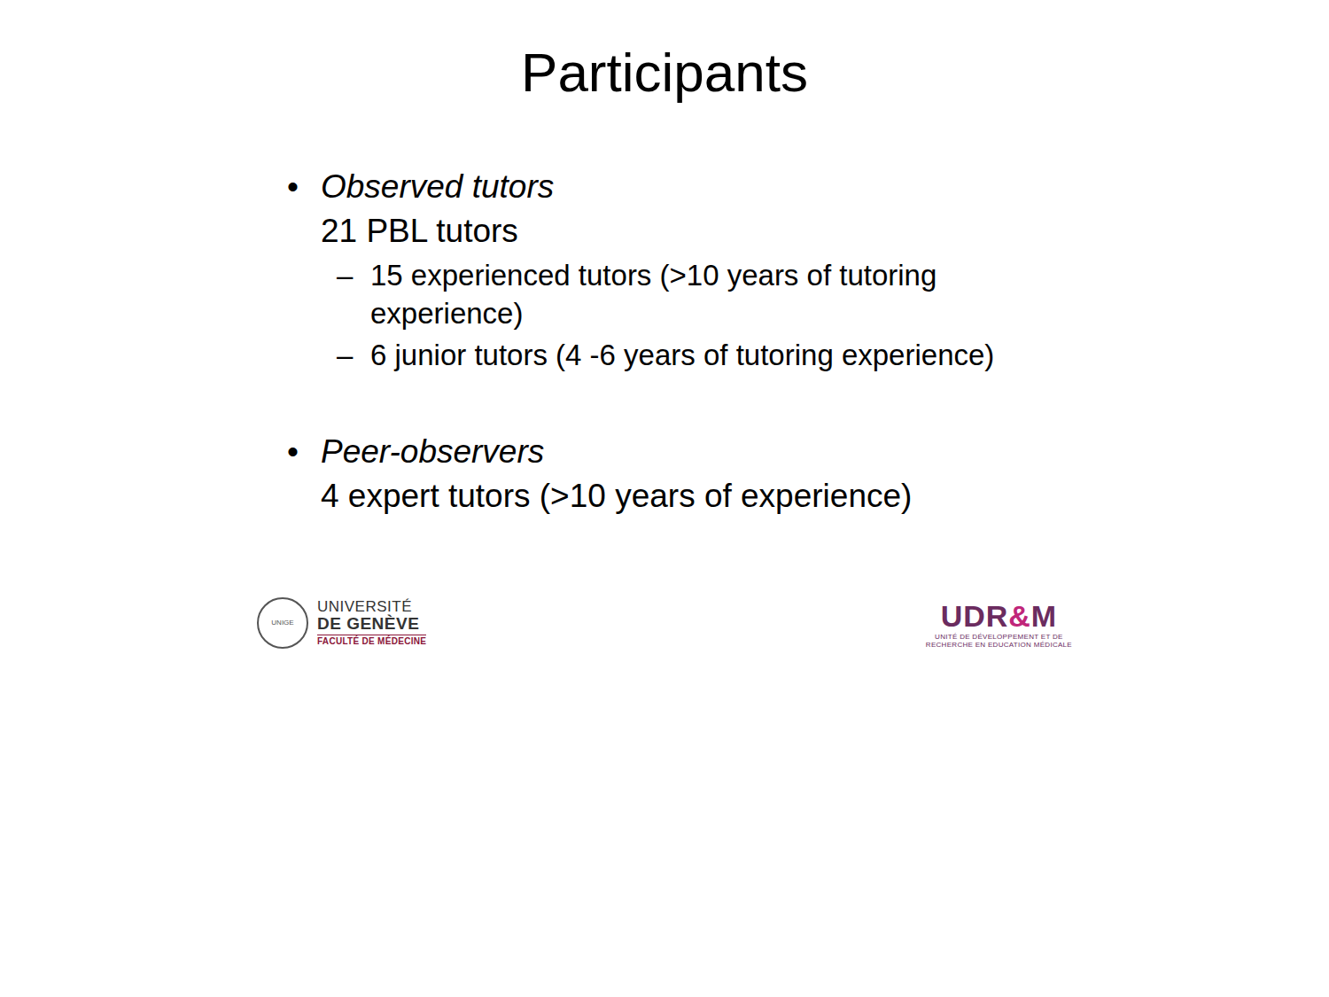Participants
Observed tutors
21 PBL tutors
15 experienced tutors (>10 years of tutoring experience)
6 junior tutors (4 -6 years of tutoring experience)
Peer-observers
4 expert tutors (>10 years of experience)
UNIGE
UNIVERSITÉ
DE GENÈVE
FACULTÉ DE MÉDECINE
UDR&M
UNITÉ DE DÉVELOPPEMENT ET DE
RECHERCHE EN EDUCATION MÉDICALE